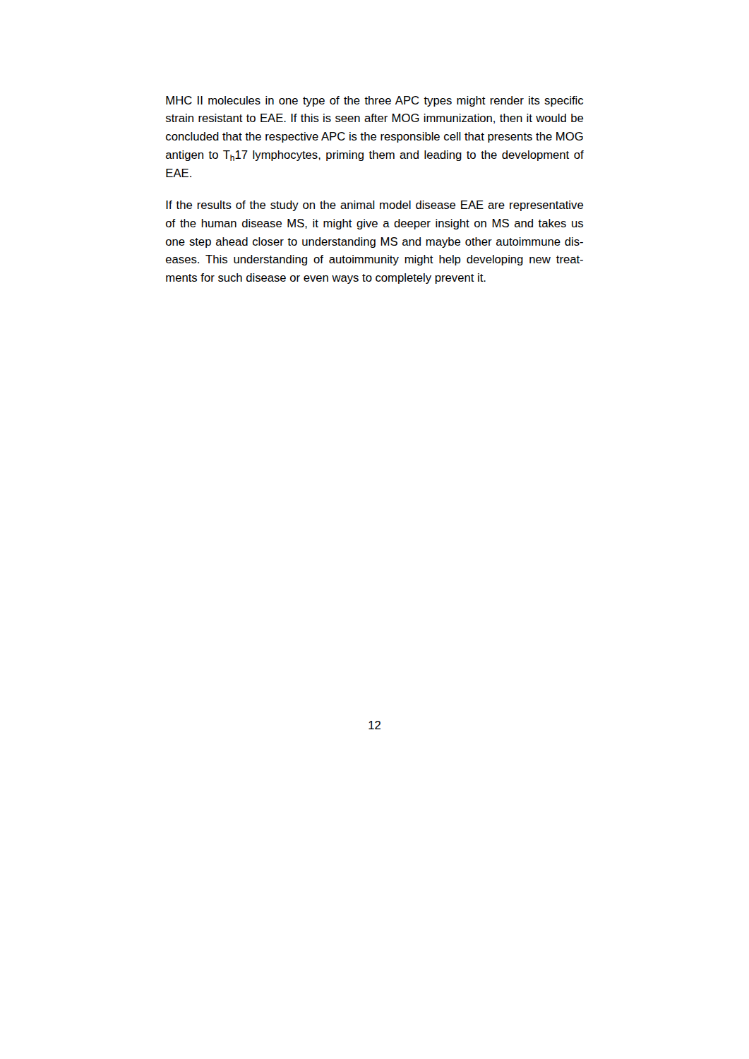MHC II molecules in one type of the three APC types might render its specific strain resistant to EAE. If this is seen after MOG immunization, then it would be concluded that the respective APC is the responsible cell that presents the MOG antigen to Th17 lymphocytes, priming them and leading to the development of EAE.
If the results of the study on the animal model disease EAE are representative of the human disease MS, it might give a deeper insight on MS and takes us one step ahead closer to understanding MS and maybe other autoimmune diseases. This understanding of autoimmunity might help developing new treatments for such disease or even ways to completely prevent it.
12